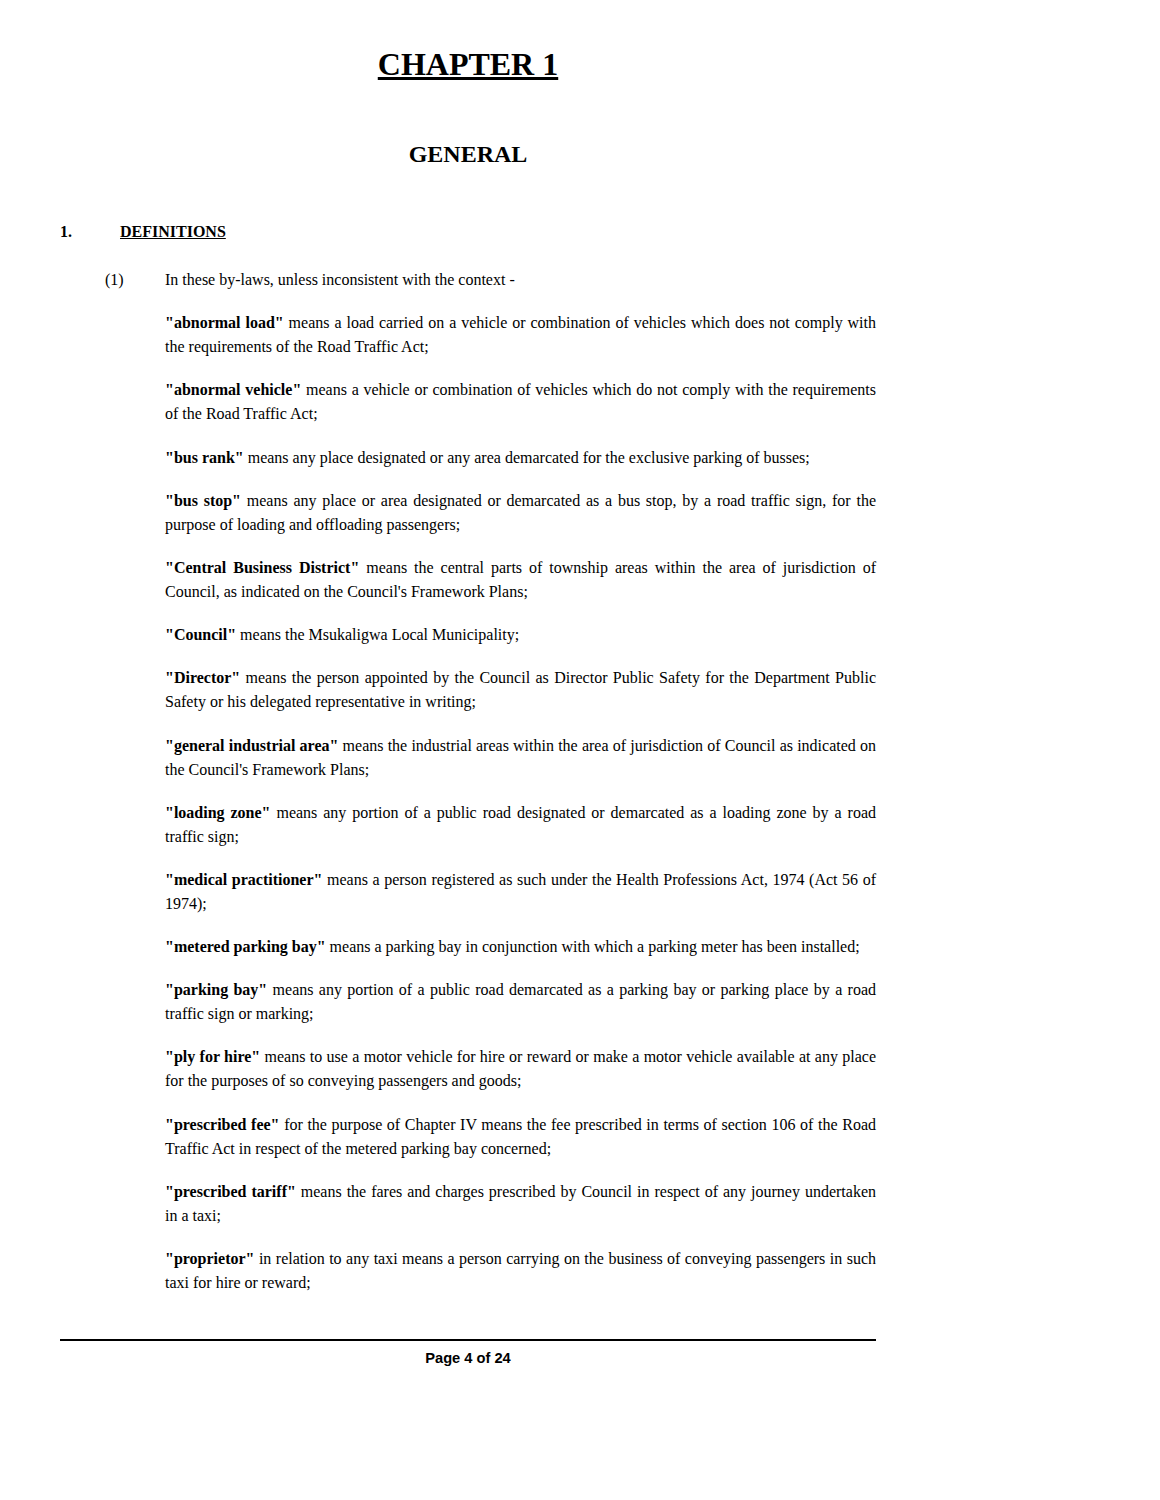CHAPTER 1
GENERAL
1. DEFINITIONS
(1) In these by-laws, unless inconsistent with the context -
"abnormal load" means a load carried on a vehicle or combination of vehicles which does not comply with the requirements of the Road Traffic Act;
"abnormal vehicle" means a vehicle or combination of vehicles which do not comply with the requirements of the Road Traffic Act;
"bus rank" means any place designated or any area demarcated for the exclusive parking of busses;
"bus stop" means any place or area designated or demarcated as a bus stop, by a road traffic sign, for the purpose of loading and offloading passengers;
"Central Business District" means the central parts of township areas within the area of jurisdiction of Council, as indicated on the Council's Framework Plans;
"Council" means the Msukaligwa Local Municipality;
"Director" means the person appointed by the Council as Director Public Safety for the Department Public Safety or his delegated representative in writing;
"general industrial area" means the industrial areas within the area of jurisdiction of Council as indicated on the Council's Framework Plans;
"loading zone" means any portion of a public road designated or demarcated as a loading zone by a road traffic sign;
"medical practitioner" means a person registered as such under the Health Professions Act, 1974 (Act 56 of 1974);
"metered parking bay" means a parking bay in conjunction with which a parking meter has been installed;
"parking bay" means any portion of a public road demarcated as a parking bay or parking place by a road traffic sign or marking;
"ply for hire" means to use a motor vehicle for hire or reward or make a motor vehicle available at any place for the purposes of so conveying passengers and goods;
"prescribed fee" for the purpose of Chapter IV means the fee prescribed in terms of section 106 of the Road Traffic Act in respect of the metered parking bay concerned;
"prescribed tariff" means the fares and charges prescribed by Council in respect of any journey undertaken in a taxi;
"proprietor" in relation to any taxi means a person carrying on the business of conveying passengers in such taxi for hire or reward;
Page 4 of 24